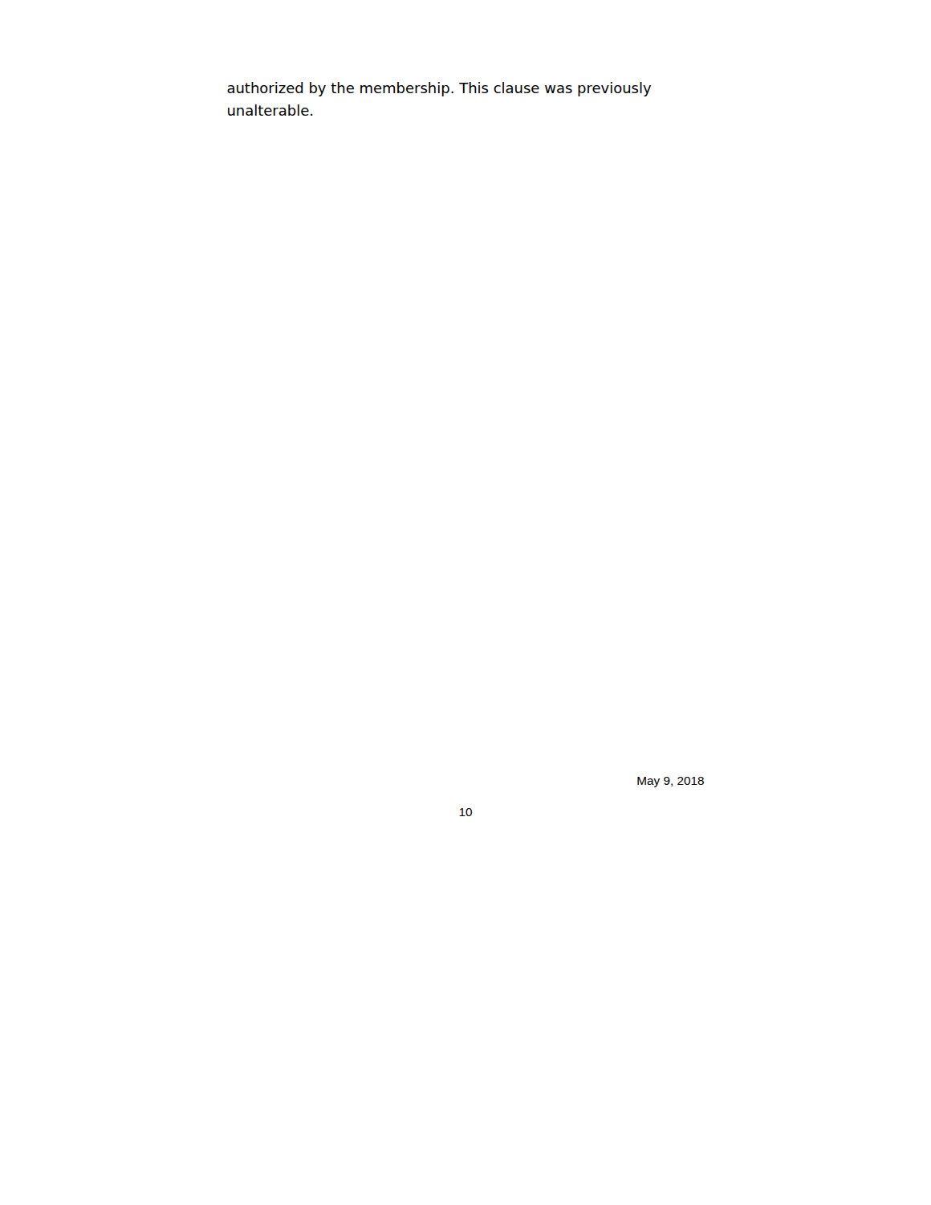authorized by the membership. This clause was previously unalterable.
May 9, 2018
10